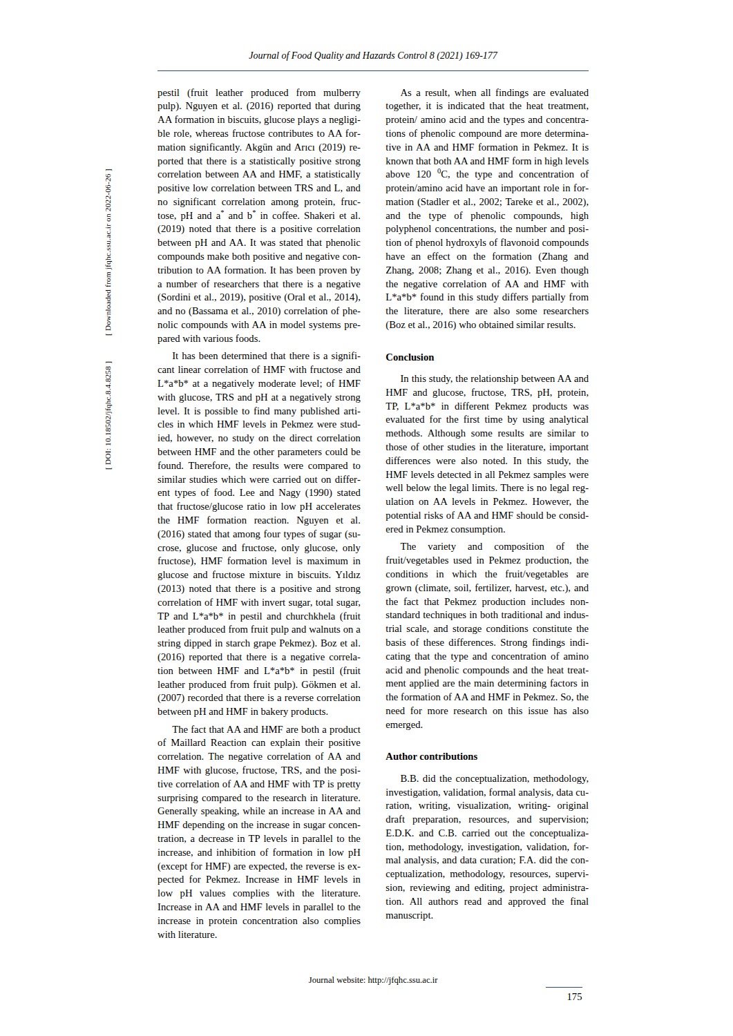[ DOI: 10.18502/jfqhc.8.4.8258 ] [ Downloaded from jfqhc.ssu.ac.ir on 2022-06-26 ]
Journal of Food Quality and Hazards Control 8 (2021) 169-177
pestil (fruit leather produced from mulberry pulp). Nguyen et al. (2016) reported that during AA formation in biscuits, glucose plays a negligible role, whereas fructose contributes to AA formation significantly. Akgün and Arıcı (2019) reported that there is a statistically positive strong correlation between AA and HMF, a statistically positive low correlation between TRS and L, and no significant correlation among protein, fructose, pH and a* and b* in coffee. Shakeri et al. (2019) noted that there is a positive correlation between pH and AA. It was stated that phenolic compounds make both positive and negative contribution to AA formation. It has been proven by a number of researchers that there is a negative (Sordini et al., 2019), positive (Oral et al., 2014), and no (Bassama et al., 2010) correlation of phenolic compounds with AA in model systems prepared with various foods.
It has been determined that there is a significant linear correlation of HMF with fructose and L*a*b* at a negatively moderate level; of HMF with glucose, TRS and pH at a negatively strong level. It is possible to find many published articles in which HMF levels in Pekmez were studied, however, no study on the direct correlation between HMF and the other parameters could be found. Therefore, the results were compared to similar studies which were carried out on different types of food. Lee and Nagy (1990) stated that fructose/glucose ratio in low pH accelerates the HMF formation reaction. Nguyen et al. (2016) stated that among four types of sugar (sucrose, glucose and fructose, only glucose, only fructose), HMF formation level is maximum in glucose and fructose mixture in biscuits. Yıldız (2013) noted that there is a positive and strong correlation of HMF with invert sugar, total sugar, TP and L*a*b* in pestil and churchkhela (fruit leather produced from fruit pulp and walnuts on a string dipped in starch grape Pekmez). Boz et al. (2016) reported that there is a negative correlation between HMF and L*a*b* in pestil (fruit leather produced from fruit pulp). Gökmen et al. (2007) recorded that there is a reverse correlation between pH and HMF in bakery products.
The fact that AA and HMF are both a product of Maillard Reaction can explain their positive correlation. The negative correlation of AA and HMF with glucose, fructose, TRS, and the positive correlation of AA and HMF with TP is pretty surprising compared to the research in literature. Generally speaking, while an increase in AA and HMF depending on the increase in sugar concentration, a decrease in TP levels in parallel to the increase, and inhibition of formation in low pH (except for HMF) are expected, the reverse is expected for Pekmez. Increase in HMF levels in low pH values complies with the literature. Increase in AA and HMF levels in parallel to the increase in protein concentration also complies with literature.
As a result, when all findings are evaluated together, it is indicated that the heat treatment, protein/ amino acid and the types and concentrations of phenolic compound are more determinative in AA and HMF formation in Pekmez. It is known that both AA and HMF form in high levels above 120 0C, the type and concentration of protein/amino acid have an important role in formation (Stadler et al., 2002; Tareke et al., 2002), and the type of phenolic compounds, high polyphenol concentrations, the number and position of phenol hydroxyls of flavonoid compounds have an effect on the formation (Zhang and Zhang, 2008; Zhang et al., 2016). Even though the negative correlation of AA and HMF with L*a*b* found in this study differs partially from the literature, there are also some researchers (Boz et al., 2016) who obtained similar results.
Conclusion
In this study, the relationship between AA and HMF and glucose, fructose, TRS, pH, protein, TP, L*a*b* in different Pekmez products was evaluated for the first time by using analytical methods. Although some results are similar to those of other studies in the literature, important differences were also noted. In this study, the HMF levels detected in all Pekmez samples were well below the legal limits. There is no legal regulation on AA levels in Pekmez. However, the potential risks of AA and HMF should be considered in Pekmez consumption.
The variety and composition of the fruit/vegetables used in Pekmez production, the conditions in which the fruit/vegetables are grown (climate, soil, fertilizer, harvest, etc.), and the fact that Pekmez production includes non-standard techniques in both traditional and industrial scale, and storage conditions constitute the basis of these differences. Strong findings indicating that the type and concentration of amino acid and phenolic compounds and the heat treatment applied are the main determining factors in the formation of AA and HMF in Pekmez. So, the need for more research on this issue has also emerged.
Author contributions
B.B. did the conceptualization, methodology, investigation, validation, formal analysis, data curation, writing, visualization, writing- original draft preparation, resources, and supervision; E.D.K. and C.B. carried out the conceptualization, methodology, investigation, validation, formal analysis, and data curation; F.A. did the conceptualization, methodology, resources, supervision, reviewing and editing, project administration. All authors read and approved the final manuscript.
Journal website: http://jfqhc.ssu.ac.ir
175